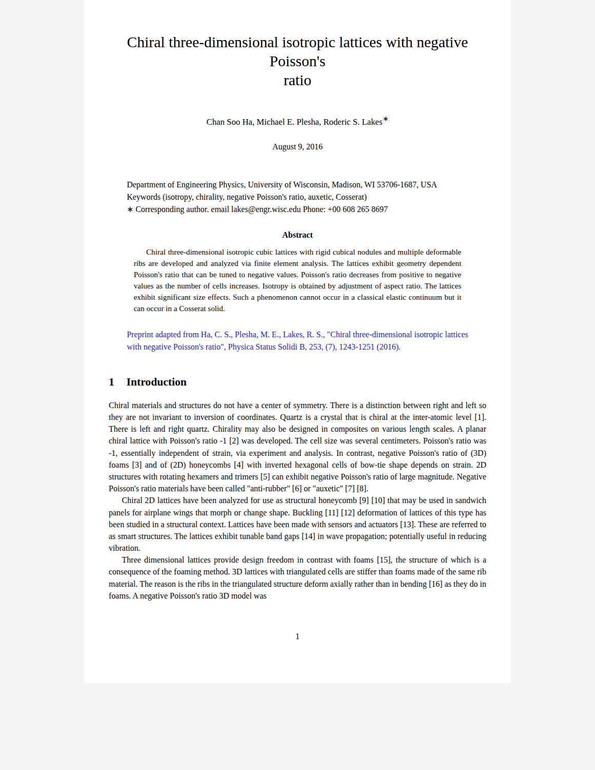Chiral three-dimensional isotropic lattices with negative Poisson's
ratio
Chan Soo Ha, Michael E. Plesha, Roderic S. Lakes∗
August 9, 2016
Department of Engineering Physics, University of Wisconsin, Madison, WI 53706-1687, USA
Keywords (isotropy, chirality, negative Poisson's ratio, auxetic, Cosserat)
∗ Corresponding author. email lakes@engr.wisc.edu Phone: +00 608 265 8697
Abstract
Chiral three-dimensional isotropic cubic lattices with rigid cubical nodules and multiple deformable ribs are developed and analyzed via finite element analysis. The lattices exhibit geometry dependent Poisson's ratio that can be tuned to negative values. Poisson's ratio decreases from positive to negative values as the number of cells increases. Isotropy is obtained by adjustment of aspect ratio. The lattices exhibit significant size effects. Such a phenomenon cannot occur in a classical elastic continuum but it can occur in a Cosserat solid.
Preprint adapted from Ha, C. S., Plesha, M. E., Lakes, R. S., "Chiral three-dimensional isotropic lattices with negative Poisson's ratio", Physica Status Solidi B, 253, (7), 1243-1251 (2016).
1 Introduction
Chiral materials and structures do not have a center of symmetry. There is a distinction between right and left so they are not invariant to inversion of coordinates. Quartz is a crystal that is chiral at the inter-atomic level [1]. There is left and right quartz. Chirality may also be designed in composites on various length scales. A planar chiral lattice with Poisson's ratio -1 [2] was developed. The cell size was several centimeters. Poisson's ratio was -1, essentially independent of strain, via experiment and analysis. In contrast, negative Poisson's ratio of (3D) foams [3] and of (2D) honeycombs [4] with inverted hexagonal cells of bow-tie shape depends on strain. 2D structures with rotating hexamers and trimers [5] can exhibit negative Poisson's ratio of large magnitude. Negative Poisson's ratio materials have been called "anti-rubber" [6] or "auxetic" [7] [8].
Chiral 2D lattices have been analyzed for use as structural honeycomb [9] [10] that may be used in sandwich panels for airplane wings that morph or change shape. Buckling [11] [12] deformation of lattices of this type has been studied in a structural context. Lattices have been made with sensors and actuators [13]. These are referred to as smart structures. The lattices exhibit tunable band gaps [14] in wave propagation; potentially useful in reducing vibration.
Three dimensional lattices provide design freedom in contrast with foams [15], the structure of which is a consequence of the foaming method. 3D lattices with triangulated cells are stiffer than foams made of the same rib material. The reason is the ribs in the triangulated structure deform axially rather than in bending [16] as they do in foams. A negative Poisson's ratio 3D model was
1